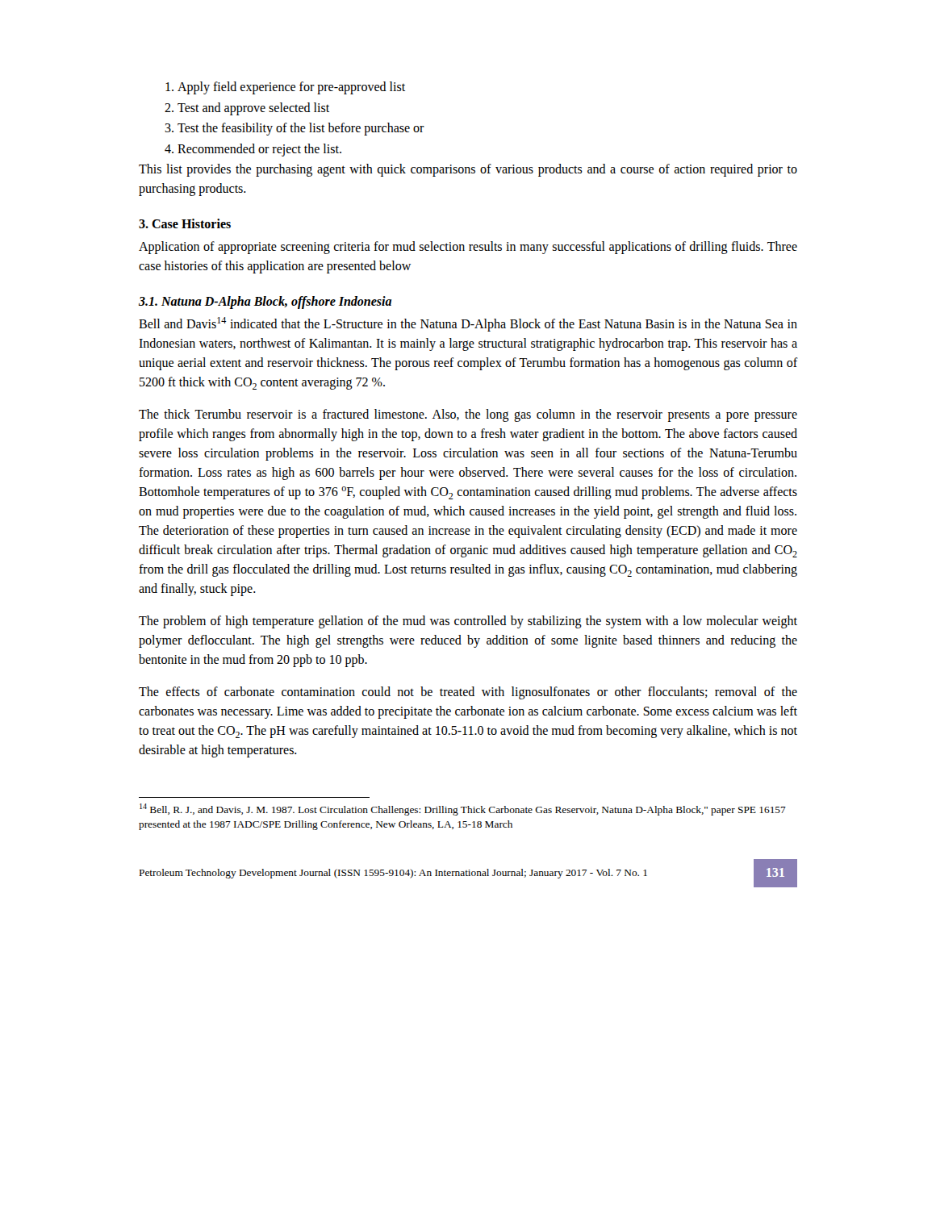Apply field experience for pre-approved list
Test and approve selected list
Test the feasibility of the list before purchase or
Recommended or reject the list.
This list provides the purchasing agent with quick comparisons of various products and a course of action required prior to purchasing products.
3. Case Histories
Application of appropriate screening criteria for mud selection results in many successful applications of drilling fluids. Three case histories of this application are presented below
3.1. Natuna D-Alpha Block, offshore Indonesia
Bell and Davis14 indicated that the L-Structure in the Natuna D-Alpha Block of the East Natuna Basin is in the Natuna Sea in Indonesian waters, northwest of Kalimantan. It is mainly a large structural stratigraphic hydrocarbon trap. This reservoir has a unique aerial extent and reservoir thickness. The porous reef complex of Terumbu formation has a homogenous gas column of 5200 ft thick with CO2 content averaging 72 %.
The thick Terumbu reservoir is a fractured limestone. Also, the long gas column in the reservoir presents a pore pressure profile which ranges from abnormally high in the top, down to a fresh water gradient in the bottom. The above factors caused severe loss circulation problems in the reservoir. Loss circulation was seen in all four sections of the Natuna-Terumbu formation. Loss rates as high as 600 barrels per hour were observed. There were several causes for the loss of circulation. Bottomhole temperatures of up to 376 oF, coupled with CO2 contamination caused drilling mud problems. The adverse affects on mud properties were due to the coagulation of mud, which caused increases in the yield point, gel strength and fluid loss. The deterioration of these properties in turn caused an increase in the equivalent circulating density (ECD) and made it more difficult break circulation after trips. Thermal gradation of organic mud additives caused high temperature gellation and CO2 from the drill gas flocculated the drilling mud. Lost returns resulted in gas influx, causing CO2 contamination, mud clabbering and finally, stuck pipe.
The problem of high temperature gellation of the mud was controlled by stabilizing the system with a low molecular weight polymer deflocculant. The high gel strengths were reduced by addition of some lignite based thinners and reducing the bentonite in the mud from 20 ppb to 10 ppb.
The effects of carbonate contamination could not be treated with lignosulfonates or other flocculants; removal of the carbonates was necessary. Lime was added to precipitate the carbonate ion as calcium carbonate. Some excess calcium was left to treat out the CO2. The pH was carefully maintained at 10.5-11.0 to avoid the mud from becoming very alkaline, which is not desirable at high temperatures.
14 Bell, R. J., and Davis, J. M. 1987. Lost Circulation Challenges: Drilling Thick Carbonate Gas Reservoir, Natuna D-Alpha Block," paper SPE 16157 presented at the 1987 IADC/SPE Drilling Conference, New Orleans, LA, 15-18 March
Petroleum Technology Development Journal (ISSN 1595-9104): An International Journal; January 2017 - Vol. 7 No. 1
131